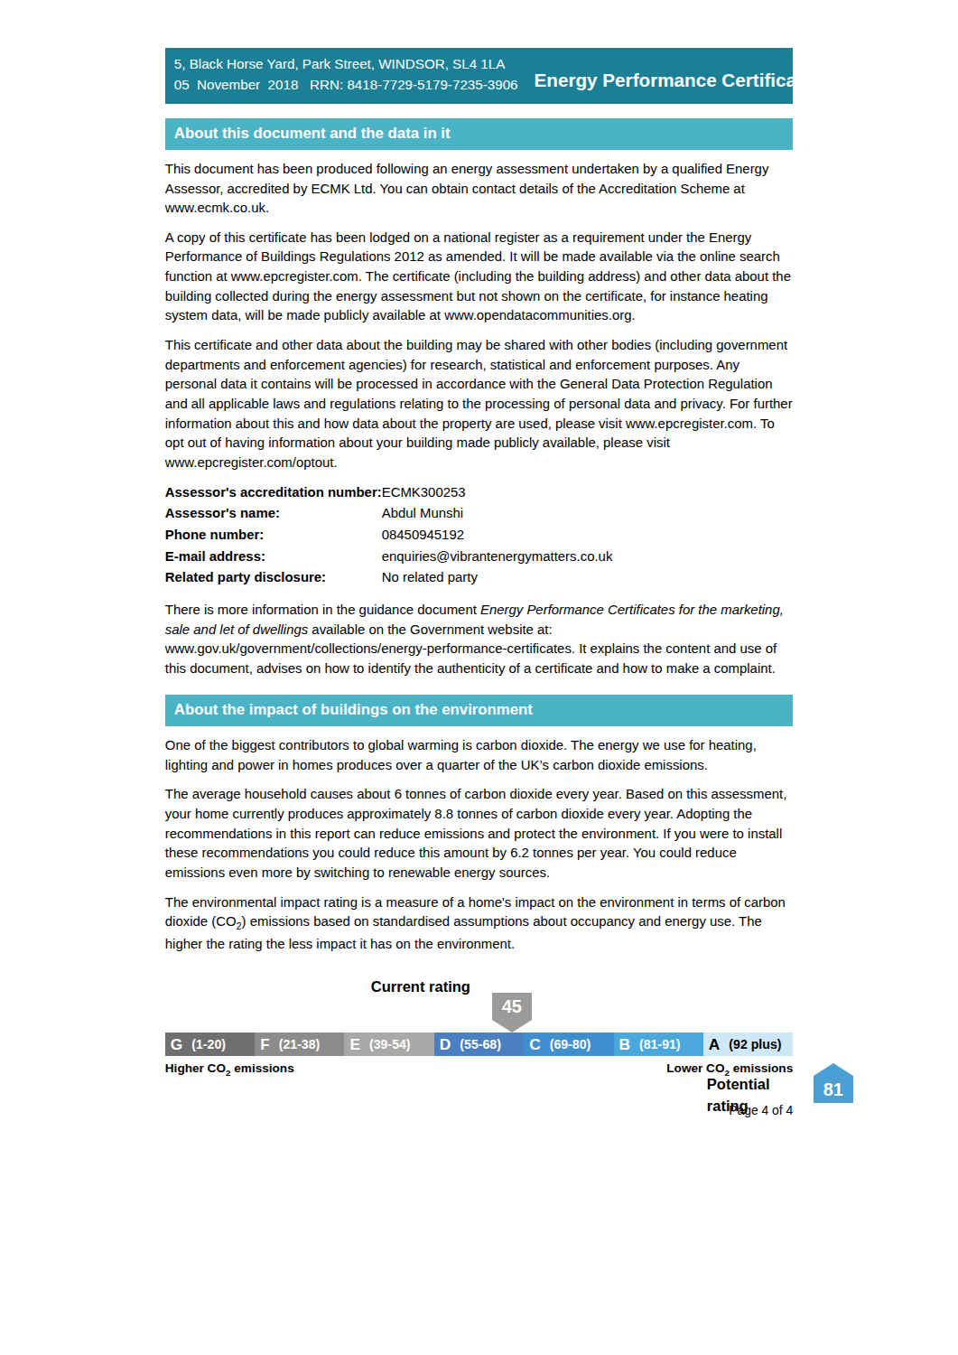5, Black Horse Yard, Park Street, WINDSOR, SL4 1LA
05 November 2018 RRN: 8418-7729-5179-7235-3906
Energy Performance Certificate
About this document and the data in it
This document has been produced following an energy assessment undertaken by a qualified Energy Assessor, accredited by ECMK Ltd. You can obtain contact details of the Accreditation Scheme at www.ecmk.co.uk.
A copy of this certificate has been lodged on a national register as a requirement under the Energy Performance of Buildings Regulations 2012 as amended. It will be made available via the online search function at www.epcregister.com. The certificate (including the building address) and other data about the building collected during the energy assessment but not shown on the certificate, for instance heating system data, will be made publicly available at www.opendatacommunities.org.
This certificate and other data about the building may be shared with other bodies (including government departments and enforcement agencies) for research, statistical and enforcement purposes. Any personal data it contains will be processed in accordance with the General Data Protection Regulation and all applicable laws and regulations relating to the processing of personal data and privacy. For further information about this and how data about the property are used, please visit www.epcregister.com. To opt out of having information about your building made publicly available, please visit www.epcregister.com/optout.
| Assessor's accreditation number: | ECMK300253 |
| Assessor's name: | Abdul Munshi |
| Phone number: | 08450945192 |
| E-mail address: | enquiries@vibrantenergymatters.co.uk |
| Related party disclosure: | No related party |
There is more information in the guidance document Energy Performance Certificates for the marketing, sale and let of dwellings available on the Government website at:
www.gov.uk/government/collections/energy-performance-certificates. It explains the content and use of this document, advises on how to identify the authenticity of a certificate and how to make a complaint.
About the impact of buildings on the environment
One of the biggest contributors to global warming is carbon dioxide. The energy we use for heating, lighting and power in homes produces over a quarter of the UK’s carbon dioxide emissions.
The average household causes about 6 tonnes of carbon dioxide every year. Based on this assessment, your home currently produces approximately 8.8 tonnes of carbon dioxide every year. Adopting the recommendations in this report can reduce emissions and protect the environment. If you were to install these recommendations you could reduce this amount by 6.2 tonnes per year. You could reduce emissions even more by switching to renewable energy sources.
The environmental impact rating is a measure of a home's impact on the environment in terms of carbon dioxide (CO2) emissions based on standardised assumptions about occupancy and energy use. The higher the rating the less impact it has on the environment.
Current rating
45
G(1-20)
F(21-38)
E(39-54)
D(55-68)
C(69-80)
B(81-91)
A(92 plus)
Higher CO2 emissions
Lower CO2 emissions
Potential rating
81
Page 4 of 4